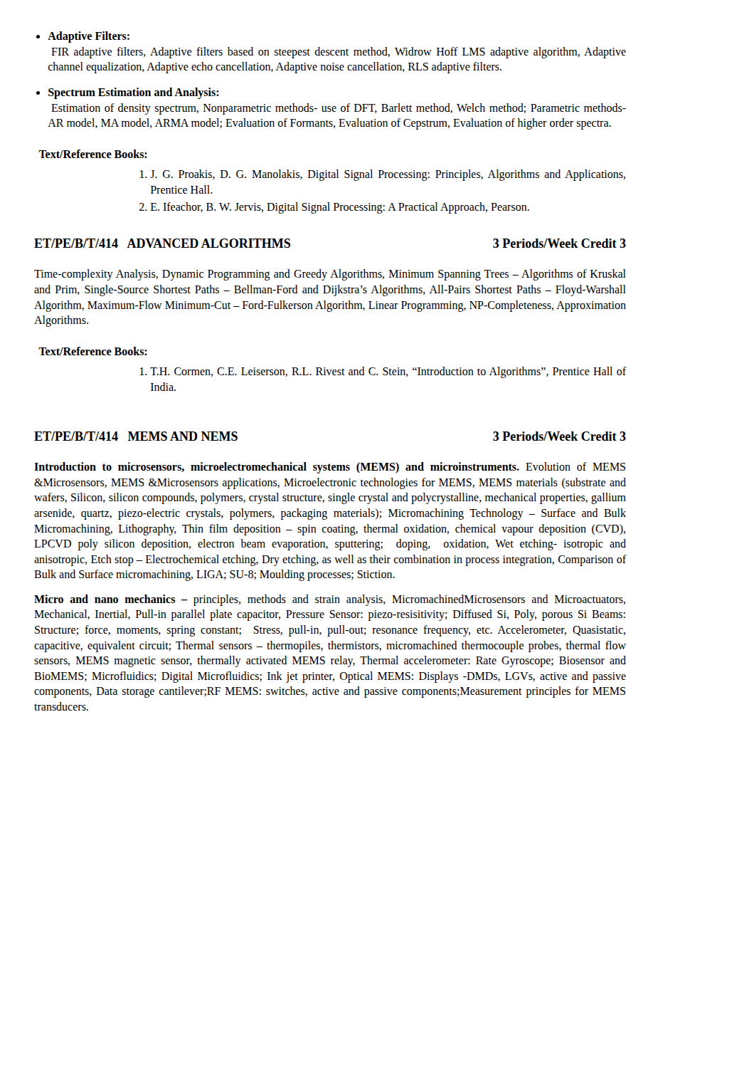Adaptive Filters:
FIR adaptive filters, Adaptive filters based on steepest descent method, Widrow Hoff LMS adaptive algorithm, Adaptive channel equalization, Adaptive echo cancellation, Adaptive noise cancellation, RLS adaptive filters.
Spectrum Estimation and Analysis:
Estimation of density spectrum, Nonparametric methods- use of DFT, Barlett method, Welch method; Parametric methods- AR model, MA model, ARMA model; Evaluation of Formants, Evaluation of Cepstrum, Evaluation of higher order spectra.
Text/Reference Books:
J. G. Proakis, D. G. Manolakis, Digital Signal Processing: Principles, Algorithms and Applications, Prentice Hall.
E. Ifeachor, B. W. Jervis, Digital Signal Processing: A Practical Approach, Pearson.
ET/PE/B/T/414 ADVANCED ALGORITHMS 3 Periods/Week Credit 3
Time-complexity Analysis, Dynamic Programming and Greedy Algorithms, Minimum Spanning Trees – Algorithms of Kruskal and Prim, Single-Source Shortest Paths – Bellman-Ford and Dijkstra’s Algorithms, All-Pairs Shortest Paths – Floyd-Warshall Algorithm, Maximum-Flow Minimum-Cut – Ford-Fulkerson Algorithm, Linear Programming, NP-Completeness, Approximation Algorithms.
Text/Reference Books:
T.H. Cormen, C.E. Leiserson, R.L. Rivest and C. Stein, “Introduction to Algorithms”, Prentice Hall of India.
ET/PE/B/T/414 MEMS AND NEMS 3 Periods/Week Credit 3
Introduction to microsensors, microelectromechanical systems (MEMS) and microinstruments. Evolution of MEMS &Microsensors, MEMS &Microsensors applications, Microelectronic technologies for MEMS, MEMS materials (substrate and wafers, Silicon, silicon compounds, polymers, crystal structure, single crystal and polycrystalline, mechanical properties, gallium arsenide, quartz, piezo-electric crystals, polymers, packaging materials); Micromachining Technology – Surface and Bulk Micromachining, Lithography, Thin film deposition – spin coating, thermal oxidation, chemical vapour deposition (CVD), LPCVD poly silicon deposition, electron beam evaporation, sputtering; doping, oxidation, Wet etching- isotropic and anisotropic, Etch stop – Electrochemical etching, Dry etching, as well as their combination in process integration, Comparison of Bulk and Surface micromachining, LIGA; SU-8; Moulding processes; Stiction.
Micro and nano mechanics – principles, methods and strain analysis, MicromachinedMicrosensors and Microactuators, Mechanical, Inertial, Pull-in parallel plate capacitor, Pressure Sensor: piezo-resisitivity; Diffused Si, Poly, porous Si Beams: Structure; force, moments, spring constant; Stress, pull-in, pull-out; resonance frequency, etc. Accelerometer, Quasistatic, capacitive, equivalent circuit; Thermal sensors – thermopiles, thermistors, micromachined thermocouple probes, thermal flow sensors, MEMS magnetic sensor, thermally activated MEMS relay, Thermal accelerometer: Rate Gyroscope; Biosensor and BioMEMS; Microfluidics; Digital Microfluidics; Ink jet printer, Optical MEMS: Displays -DMDs, LGVs, active and passive components, Data storage cantilever;RF MEMS: switches, active and passive components;Measurement principles for MEMS transducers.